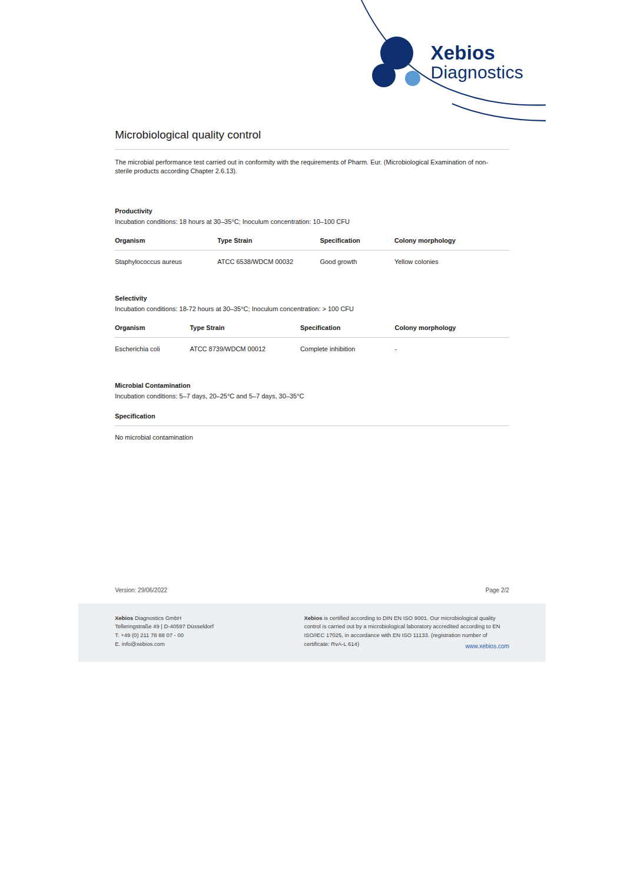Xebios
Diagnostics
Microbiological quality control
The microbial performance test carried out in conformity with the requirements of Pharm. Eur. (Microbiological Examination of non-sterile products according Chapter 2.6.13).
Productivity
Incubation conditions: 18 hours at 30–35°C; Inoculum concentration: 10–100 CFU
| Organism | Type Strain | Specification | Colony morphology |
| --- | --- | --- | --- |
| Staphylococcus aureus | ATCC 6538/WDCM 00032 | Good growth | Yellow colonies |
Selectivity
Incubation conditions: 18-72 hours at 30–35°C; Inoculum concentration: > 100 CFU
| Organism | Type Strain | Specification | Colony morphology |
| --- | --- | --- | --- |
| Escherichia coli | ATCC 8739/WDCM 00012 | Complete inhibition | - |
Microbial Contamination
Incubation conditions: 5–7 days, 20–25°C and 5–7 days, 30–35°C
Specification
No microbial contamination
Version: 29/06/2022 Page 2/2
Xebios Diagnostics GmbH
Telleringstraße 49 | D-40597 Düsseldorf
T. +49 (0) 211 78 88 07 - 00
E. info@xebios.com
Xebios is certified according to DIN EN ISO 9001. Our microbiological quality control is carried out by a microbiological laboratory accredited according to EN ISO/IEC 17025, in accordance with EN ISO 11133. (registration number of certificate: RvA-L 614) www.xebios.com